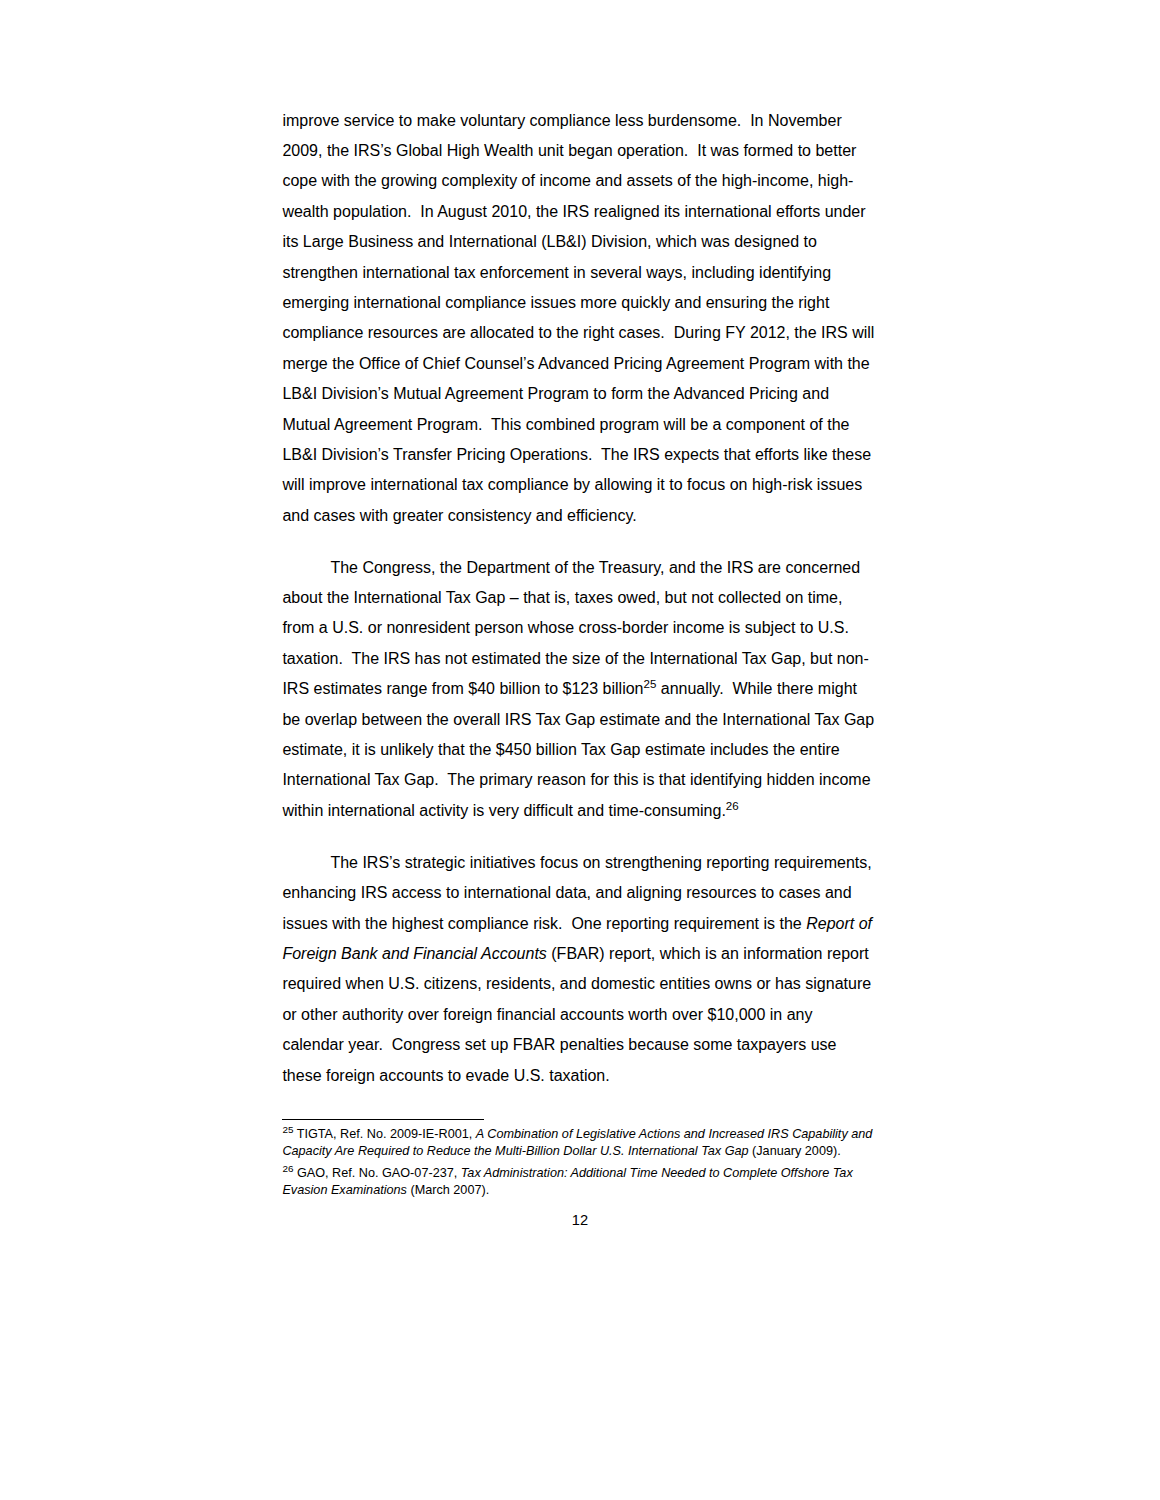improve service to make voluntary compliance less burdensome. In November 2009, the IRS’s Global High Wealth unit began operation. It was formed to better cope with the growing complexity of income and assets of the high-income, high-wealth population. In August 2010, the IRS realigned its international efforts under its Large Business and International (LB&I) Division, which was designed to strengthen international tax enforcement in several ways, including identifying emerging international compliance issues more quickly and ensuring the right compliance resources are allocated to the right cases. During FY 2012, the IRS will merge the Office of Chief Counsel’s Advanced Pricing Agreement Program with the LB&I Division’s Mutual Agreement Program to form the Advanced Pricing and Mutual Agreement Program. This combined program will be a component of the LB&I Division’s Transfer Pricing Operations. The IRS expects that efforts like these will improve international tax compliance by allowing it to focus on high-risk issues and cases with greater consistency and efficiency.
The Congress, the Department of the Treasury, and the IRS are concerned about the International Tax Gap – that is, taxes owed, but not collected on time, from a U.S. or nonresident person whose cross-border income is subject to U.S. taxation. The IRS has not estimated the size of the International Tax Gap, but non-IRS estimates range from $40 billion to $123 billion25 annually. While there might be overlap between the overall IRS Tax Gap estimate and the International Tax Gap estimate, it is unlikely that the $450 billion Tax Gap estimate includes the entire International Tax Gap. The primary reason for this is that identifying hidden income within international activity is very difficult and time-consuming.26
The IRS’s strategic initiatives focus on strengthening reporting requirements, enhancing IRS access to international data, and aligning resources to cases and issues with the highest compliance risk. One reporting requirement is the Report of Foreign Bank and Financial Accounts (FBAR) report, which is an information report required when U.S. citizens, residents, and domestic entities owns or has signature or other authority over foreign financial accounts worth over $10,000 in any calendar year. Congress set up FBAR penalties because some taxpayers use these foreign accounts to evade U.S. taxation.
25 TIGTA, Ref. No. 2009-IE-R001, A Combination of Legislative Actions and Increased IRS Capability and Capacity Are Required to Reduce the Multi-Billion Dollar U.S. International Tax Gap (January 2009).
26 GAO, Ref. No. GAO-07-237, Tax Administration: Additional Time Needed to Complete Offshore Tax Evasion Examinations (March 2007).
12